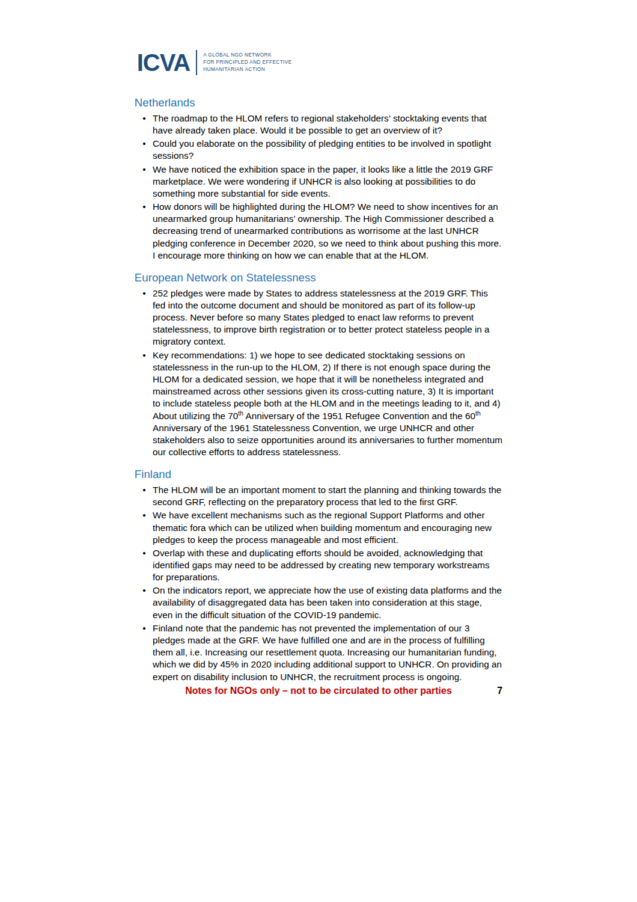ICVA
A Global NGO Network
for Principled and Effective
Humanitarian Action
Netherlands
The roadmap to the HLOM refers to regional stakeholders’ stocktaking events that have already taken place. Would it be possible to get an overview of it?
Could you elaborate on the possibility of pledging entities to be involved in spotlight sessions?
We have noticed the exhibition space in the paper, it looks like a little the 2019 GRF marketplace. We were wondering if UNHCR is also looking at possibilities to do something more substantial for side events.
How donors will be highlighted during the HLOM? We need to show incentives for an unearmarked group humanitarians’ ownership. The High Commissioner described a decreasing trend of unearmarked contributions as worrisome at the last UNHCR pledging conference in December 2020, so we need to think about pushing this more. I encourage more thinking on how we can enable that at the HLOM.
European Network on Statelessness
252 pledges were made by States to address statelessness at the 2019 GRF. This fed into the outcome document and should be monitored as part of its follow-up process. Never before so many States pledged to enact law reforms to prevent statelessness, to improve birth registration or to better protect stateless people in a migratory context.
Key recommendations: 1) we hope to see dedicated stocktaking sessions on statelessness in the run-up to the HLOM, 2) If there is not enough space during the HLOM for a dedicated session, we hope that it will be nonetheless integrated and mainstreamed across other sessions given its cross-cutting nature, 3) It is important to include stateless people both at the HLOM and in the meetings leading to it, and 4) About utilizing the 70th Anniversary of the 1951 Refugee Convention and the 60th Anniversary of the 1961 Statelessness Convention, we urge UNHCR and other stakeholders also to seize opportunities around its anniversaries to further momentum our collective efforts to address statelessness.
Finland
The HLOM will be an important moment to start the planning and thinking towards the second GRF, reflecting on the preparatory process that led to the first GRF.
We have excellent mechanisms such as the regional Support Platforms and other thematic fora which can be utilized when building momentum and encouraging new pledges to keep the process manageable and most efficient.
Overlap with these and duplicating efforts should be avoided, acknowledging that identified gaps may need to be addressed by creating new temporary workstreams for preparations.
On the indicators report, we appreciate how the use of existing data platforms and the availability of disaggregated data has been taken into consideration at this stage, even in the difficult situation of the COVID-19 pandemic.
Finland note that the pandemic has not prevented the implementation of our 3 pledges made at the GRF. We have fulfilled one and are in the process of fulfilling them all, i.e. Increasing our resettlement quota. Increasing our humanitarian funding, which we did by 45% in 2020 including additional support to UNHCR. On providing an expert on disability inclusion to UNHCR, the recruitment process is ongoing.
Notes for NGOs only – not to be circulated to other parties
7